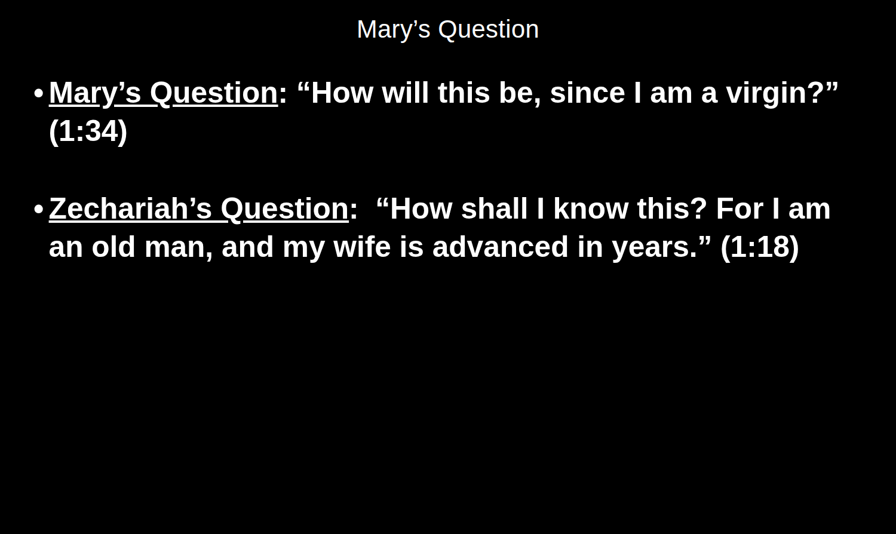Mary’s Question
Mary’s Question: “How will this be, since I am a virgin?” (1:34)
Zechariah’s Question: “How shall I know this? For I am an old man, and my wife is advanced in years.” (1:18)